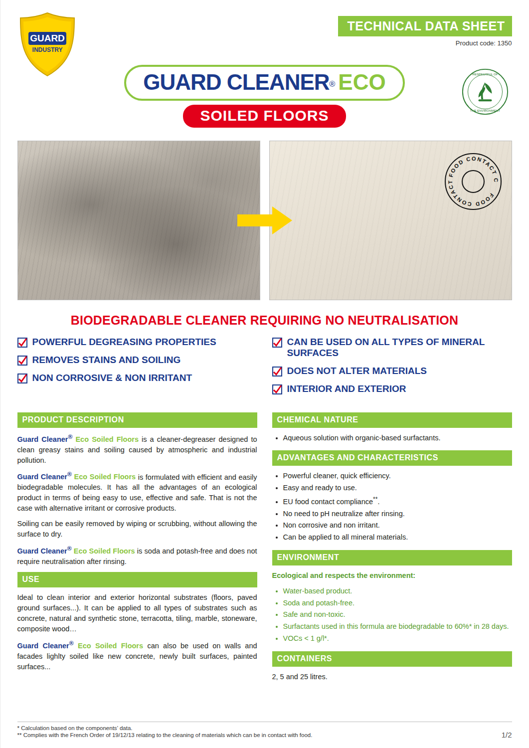GUARD INDUSTRY
TECHNICAL DATA SHEET
Product code: 1350
RESPECTFUL OF THE ENVIRONMENT
GUARD CLEANER®ECO
SOILED FLOORS
FOOD CONTACT COMPLIANCE FOOD CONTACT
BIODEGRADABLE CLEANER REQUIRING NO NEUTRALISATION
Powerful degreasing properties
Removes stains and soiling
Non corrosive & non irritant
Can be used on all types of mineral surfaces
Does not alter materials
Interior and exterior
Product description
Guard Cleaner® Eco Soiled Floors is a cleaner-degreaser designed to clean greasy stains and soiling caused by atmospheric and industrial pollution.
Guard Cleaner® Eco Soiled Floors is formulated with efficient and easily biodegradable molecules. It has all the advantages of an ecological product in terms of being easy to use, effective and safe. That is not the case with alternative irritant or corrosive products.
Soiling can be easily removed by wiping or scrubbing, without allowing the surface to dry.
Guard Cleaner® Eco Soiled Floors is soda and potash-free and does not require neutralisation after rinsing.
Use
Ideal to clean interior and exterior horizontal substrates (floors, paved ground surfaces...). It can be applied to all types of substrates such as concrete, natural and synthetic stone, terracotta, tiling, marble, stoneware, composite wood…
Guard Cleaner® Eco Soiled Floors can also be used on walls and facades lighlty soiled like new concrete, newly built surfaces, painted surfaces...
Chemical nature
Aqueous solution with organic-based surfactants.
Advantages and characteristics
Powerful cleaner, quick efficiency.
Easy and ready to use.
EU food contact compliance**.
No need to pH neutralize after rinsing.
Non corrosive and non irritant.
Can be applied to all mineral materials.
Environment
Ecological and respects the environment:
Water-based product.
Soda and potash-free.
Safe and non-toxic.
Surfactants used in this formula are biodegradable to 60%* in 28 days.
VOCs < 1 g/l*.
Containers
2, 5 and 25 litres.
* Calculation based on the components’ data.
** Complies with the French Order of 19/12/13 relating to the cleaning of materials which can be in contact with food.
1/2